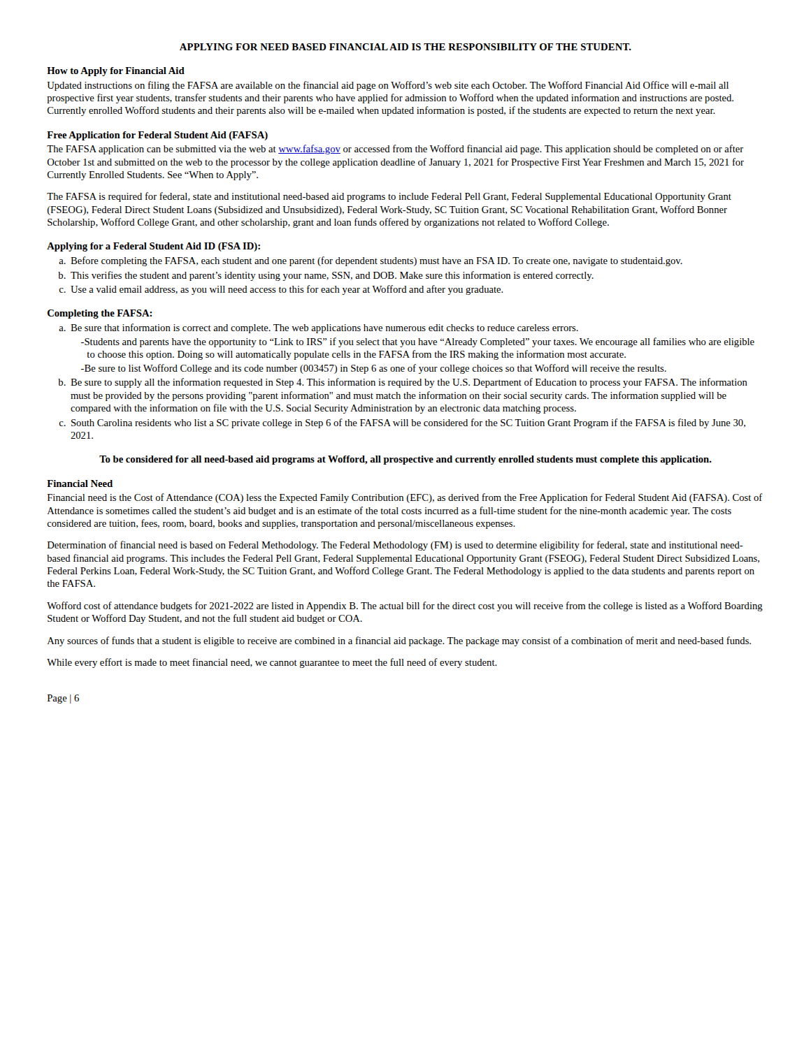APPLYING FOR NEED BASED FINANCIAL AID IS THE RESPONSIBILITY OF THE STUDENT.
How to Apply for Financial Aid
Updated instructions on filing the FAFSA are available on the financial aid page on Wofford’s web site each October. The Wofford Financial Aid Office will e-mail all prospective first year students, transfer students and their parents who have applied for admission to Wofford when the updated information and instructions are posted. Currently enrolled Wofford students and their parents also will be e-mailed when updated information is posted, if the students are expected to return the next year.
Free Application for Federal Student Aid (FAFSA)
The FAFSA application can be submitted via the web at www.fafsa.gov or accessed from the Wofford financial aid page. This application should be completed on or after October 1st and submitted on the web to the processor by the college application deadline of January 1, 2021 for Prospective First Year Freshmen and March 15, 2021 for Currently Enrolled Students. See “When to Apply”.
The FAFSA is required for federal, state and institutional need-based aid programs to include Federal Pell Grant, Federal Supplemental Educational Opportunity Grant (FSEOG), Federal Direct Student Loans (Subsidized and Unsubsidized), Federal Work-Study, SC Tuition Grant, SC Vocational Rehabilitation Grant, Wofford Bonner Scholarship, Wofford College Grant, and other scholarship, grant and loan funds offered by organizations not related to Wofford College.
Applying for a Federal Student Aid ID (FSA ID):
Before completing the FAFSA, each student and one parent (for dependent students) must have an FSA ID. To create one, navigate to studentaid.gov.
This verifies the student and parent’s identity using your name, SSN, and DOB. Make sure this information is entered correctly.
Use a valid email address, as you will need access to this for each year at Wofford and after you graduate.
Completing the FAFSA:
Be sure that information is correct and complete. The web applications have numerous edit checks to reduce careless errors.
-Students and parents have the opportunity to “Link to IRS” if you select that you have “Already Completed” your taxes. We encourage all families who are eligible to choose this option. Doing so will automatically populate cells in the FAFSA from the IRS making the information most accurate.
-Be sure to list Wofford College and its code number (003457) in Step 6 as one of your college choices so that Wofford will receive the results.
Be sure to supply all the information requested in Step 4. This information is required by the U.S. Department of Education to process your FAFSA. The information must be provided by the persons providing "parent information" and must match the information on their social security cards. The information supplied will be compared with the information on file with the U.S. Social Security Administration by an electronic data matching process.
South Carolina residents who list a SC private college in Step 6 of the FAFSA will be considered for the SC Tuition Grant Program if the FAFSA is filed by June 30, 2021.
To be considered for all need-based aid programs at Wofford, all prospective and currently enrolled students must complete this application.
Financial Need
Financial need is the Cost of Attendance (COA) less the Expected Family Contribution (EFC), as derived from the Free Application for Federal Student Aid (FAFSA). Cost of Attendance is sometimes called the student’s aid budget and is an estimate of the total costs incurred as a full-time student for the nine-month academic year. The costs considered are tuition, fees, room, board, books and supplies, transportation and personal/miscellaneous expenses.
Determination of financial need is based on Federal Methodology. The Federal Methodology (FM) is used to determine eligibility for federal, state and institutional need-based financial aid programs. This includes the Federal Pell Grant, Federal Supplemental Educational Opportunity Grant (FSEOG), Federal Student Direct Subsidized Loans, Federal Perkins Loan, Federal Work-Study, the SC Tuition Grant, and Wofford College Grant. The Federal Methodology is applied to the data students and parents report on the FAFSA.
Wofford cost of attendance budgets for 2021-2022 are listed in Appendix B. The actual bill for the direct cost you will receive from the college is listed as a Wofford Boarding Student or Wofford Day Student, and not the full student aid budget or COA.
Any sources of funds that a student is eligible to receive are combined in a financial aid package. The package may consist of a combination of merit and need-based funds.
While every effort is made to meet financial need, we cannot guarantee to meet the full need of every student.
Page | 6